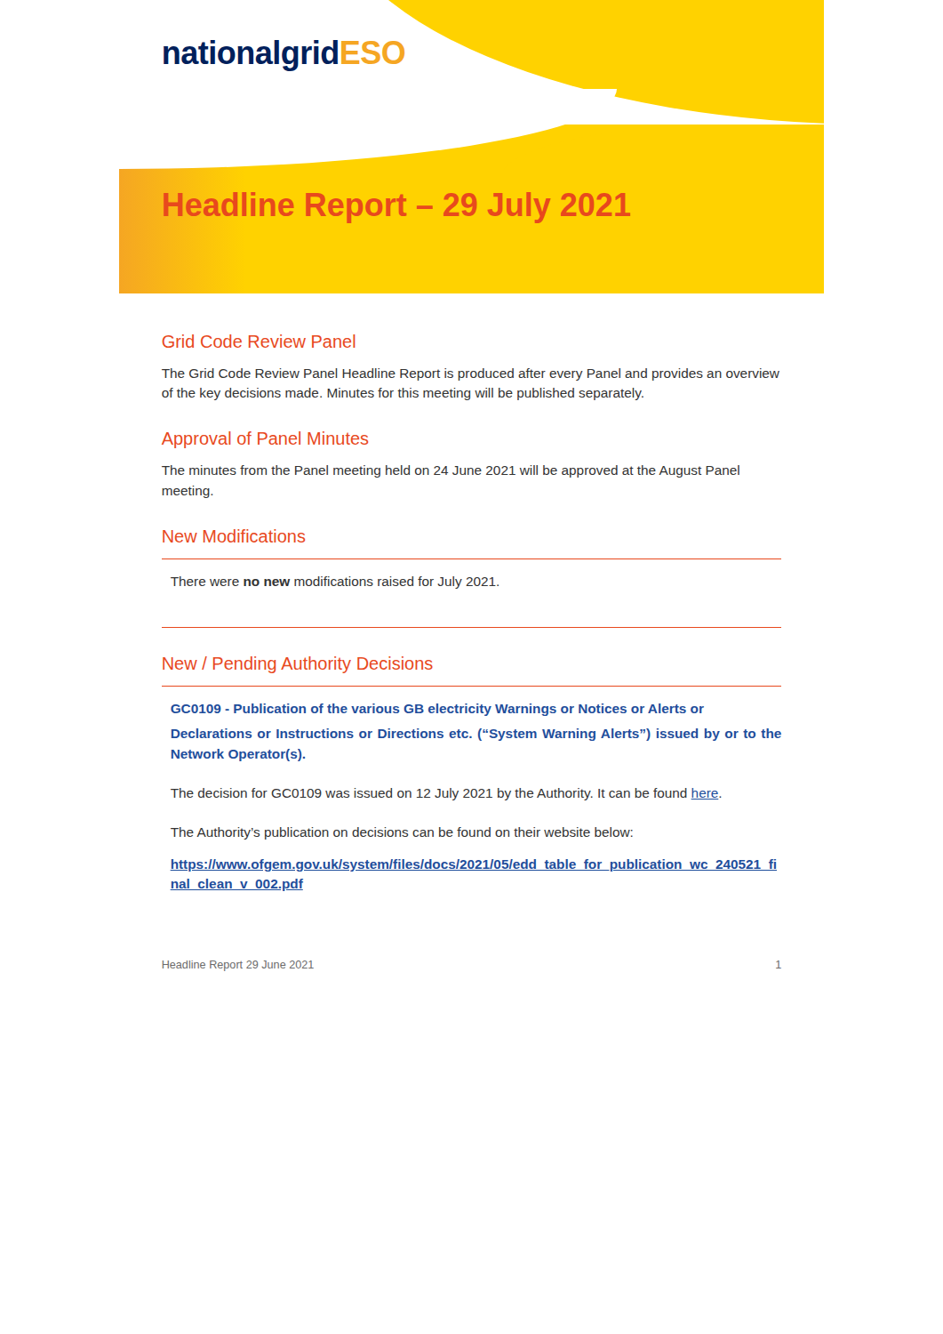national grid ESO
Headline Report – 29 July 2021
Grid Code Review Panel
The Grid Code Review Panel Headline Report is produced after every Panel and provides an overview of the key decisions made. Minutes for this meeting will be published separately.
Approval of Panel Minutes
The minutes from the Panel meeting held on 24 June 2021 will be approved at the August Panel meeting.
New Modifications
There were no new modifications raised for July 2021.
New / Pending Authority Decisions
GC0109 - Publication of the various GB electricity Warnings or Notices or Alerts or
Declarations or Instructions or Directions etc. (“System Warning Alerts”) issued by or to the Network Operator(s).
The decision for GC0109 was issued on 12 July 2021 by the Authority. It can be found here.
The Authority’s publication on decisions can be found on their website below:
https://www.ofgem.gov.uk/system/files/docs/2021/05/edd_table_for_publication_wc_240521_final_clean_v_002.pdf
Headline Report 29 June 2021
1